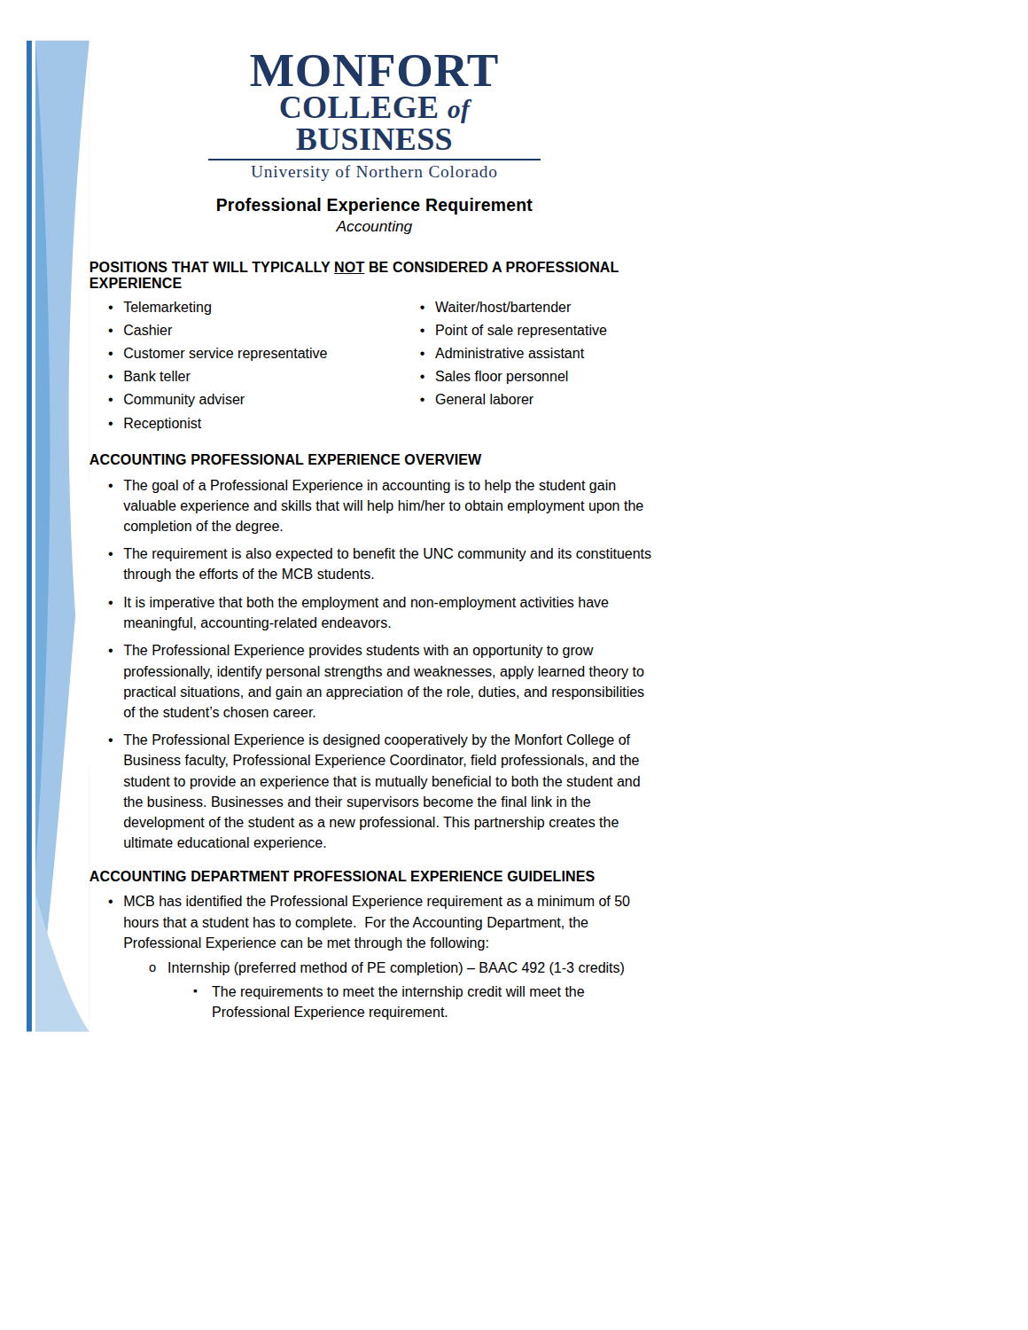MONFORT
COLLEGE of BUSINESS
University of Northern Colorado
Professional Experience Requirement
Accounting
POSITIONS THAT WILL TYPICALLY NOT BE CONSIDERED A PROFESSIONAL EXPERIENCE
Telemarketing
Cashier
Customer service representative
Bank teller
Community adviser
Receptionist
Waiter/host/bartender
Point of sale representative
Administrative assistant
Sales floor personnel
General laborer
ACCOUNTING PROFESSIONAL EXPERIENCE OVERVIEW
The goal of a Professional Experience in accounting is to help the student gain valuable experience and skills that will help him/her to obtain employment upon the completion of the degree.
The requirement is also expected to benefit the UNC community and its constituents through the efforts of the MCB students.
It is imperative that both the employment and non-employment activities have meaningful, accounting-related endeavors.
The Professional Experience provides students with an opportunity to grow professionally, identify personal strengths and weaknesses, apply learned theory to practical situations, and gain an appreciation of the role, duties, and responsibilities of the student’s chosen career.
The Professional Experience is designed cooperatively by the Monfort College of Business faculty, Professional Experience Coordinator, field professionals, and the student to provide an experience that is mutually beneficial to both the student and the business. Businesses and their supervisors become the final link in the development of the student as a new professional. This partnership creates the ultimate educational experience.
ACCOUNTING DEPARTMENT PROFESSIONAL EXPERIENCE GUIDELINES
MCB has identified the Professional Experience requirement as a minimum of 50 hours that a student has to complete. For the Accounting Department, the Professional Experience can be met through the following:
Internship (preferred method of PE completion) – BAAC 492 (1-3 credits)
The requirements to meet the internship credit will meet the Professional Experience requirement.